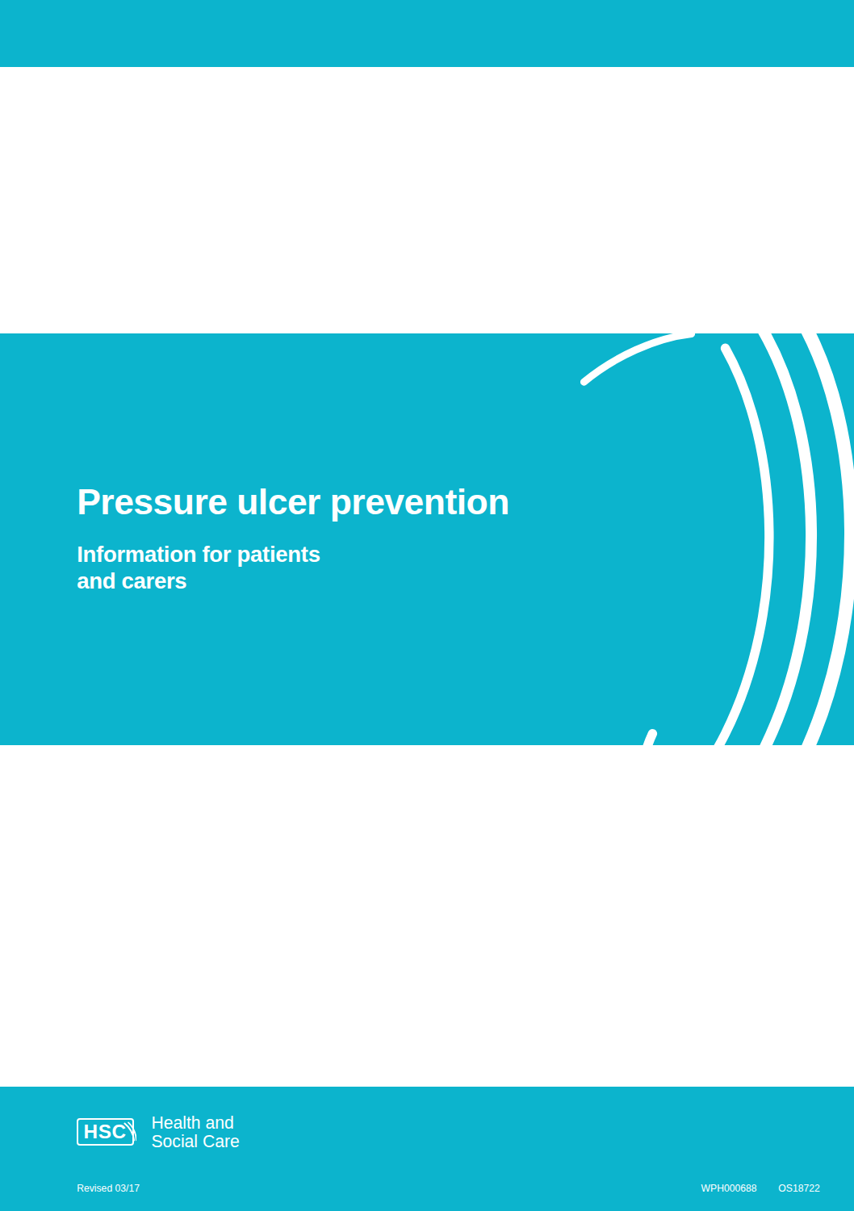Pressure ulcer prevention
Information for patients
and carers
HSC
Health and
Social Care
Revised 03/17 WPH000688 OS18722